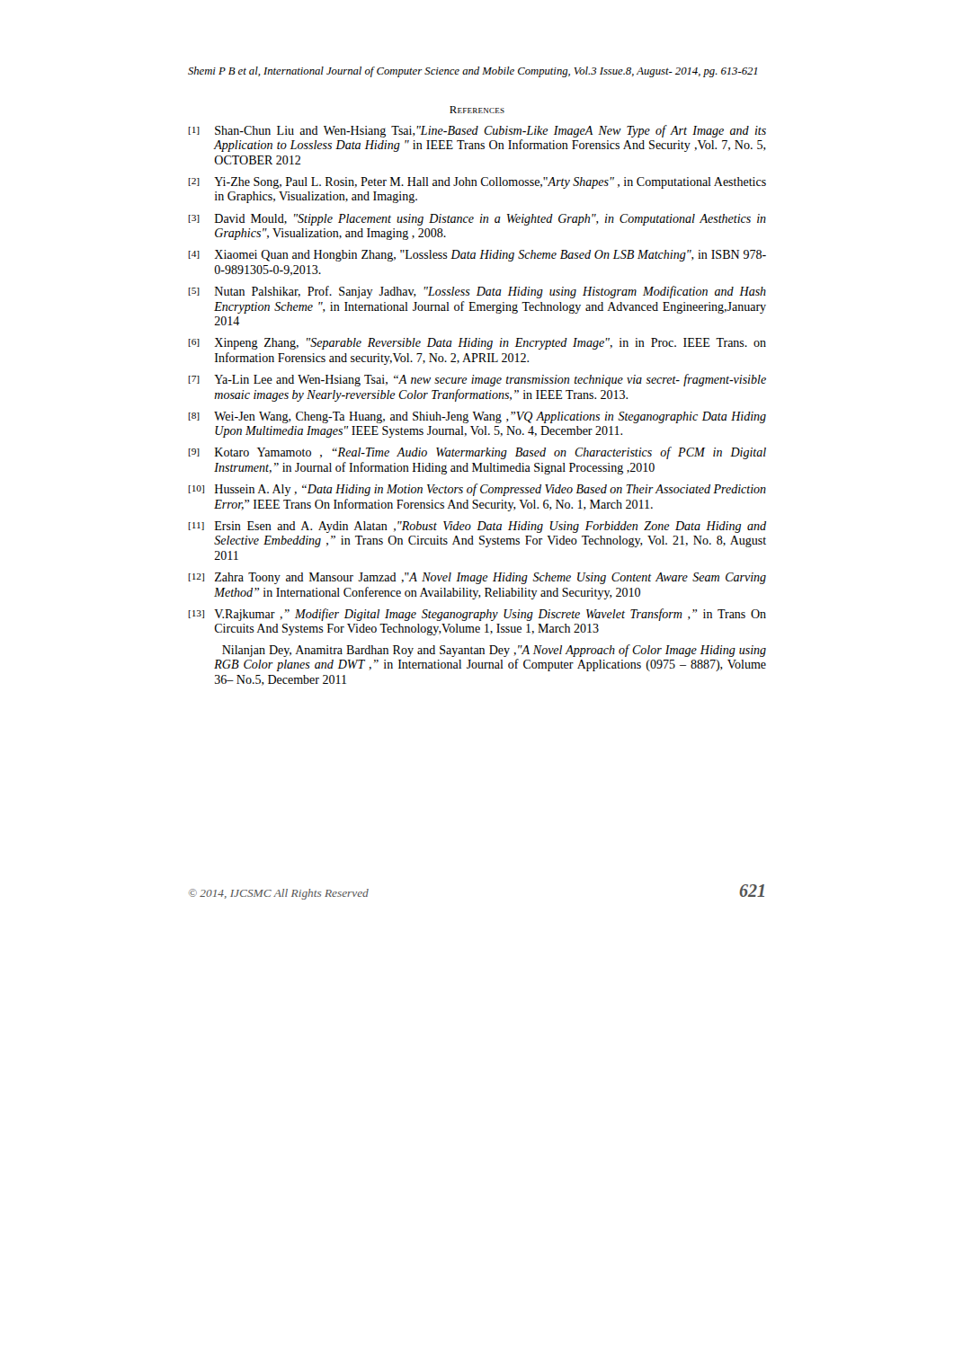Shemi P B et al, International Journal of Computer Science and Mobile Computing, Vol.3 Issue.8, August- 2014, pg. 613-621
References
[1] Shan-Chun Liu and Wen-Hsiang Tsai,"Line-Based Cubism-Like ImageA New Type of Art Image and its Application to Lossless Data Hiding " in IEEE Trans On Information Forensics And Security ,Vol. 7, No. 5, OCTOBER 2012
[2] Yi-Zhe Song, Paul L. Rosin, Peter M. Hall and John Collomosse,"Arty Shapes" , in Computational Aesthetics in Graphics, Visualization, and Imaging.
[3] David Mould, "Stipple Placement using Distance in a Weighted Graph", in Computational Aesthetics in Graphics", Visualization, and Imaging , 2008.
[4] Xiaomei Quan and Hongbin Zhang, "Lossless Data Hiding Scheme Based On LSB Matching", in ISBN 978-0-9891305-0-9,2013.
[5] Nutan Palshikar, Prof. Sanjay Jadhav, "Lossless Data Hiding using Histogram Modification and Hash Encryption Scheme ", in International Journal of Emerging Technology and Advanced Engineering,January 2014
[6] Xinpeng Zhang, "Separable Reversible Data Hiding in Encrypted Image", in in Proc. IEEE Trans. on Information Forensics and security,Vol. 7, No. 2, APRIL 2012.
[7] Ya-Lin Lee and Wen-Hsiang Tsai, “A new secure image transmission technique via secret- fragment-visible mosaic images by Nearly-reversible Color Tranformations,” in IEEE Trans. 2013.
[8] Wei-Jen Wang, Cheng-Ta Huang, and Shiuh-Jeng Wang ,”VQ Applications in Steganographic Data Hiding Upon Multimedia Images" IEEE Systems Journal, Vol. 5, No. 4, December 2011.
[9] Kotaro Yamamoto , “Real-Time Audio Watermarking Based on Characteristics of PCM in Digital Instrument,” in Journal of Information Hiding and Multimedia Signal Processing ,2010
[10] Hussein A. Aly , “Data Hiding in Motion Vectors of Compressed Video Based on Their Associated Prediction Error,” IEEE Trans On Information Forensics And Security, Vol. 6, No. 1, March 2011.
[11] Ersin Esen and A. Aydin Alatan ,"Robust Video Data Hiding Using Forbidden Zone Data Hiding and Selective Embedding ,” in Trans On Circuits And Systems For Video Technology, Vol. 21, No. 8, August 2011
[12] Zahra Toony and Mansour Jamzad ,"A Novel Image Hiding Scheme Using Content Aware Seam Carving Method” in International Conference on Availability, Reliability and Securityy, 2010
[13] V.Rajkumar ,” Modifier Digital Image Steganography Using Discrete Wavelet Transform ,” in Trans On Circuits And Systems For Video Technology,Volume 1, Issue 1, March 2013 Nilanjan Dey, Anamitra Bardhan Roy and Sayantan Dey ,"A Novel Approach of Color Image Hiding using RGB Color planes and DWT ,” in International Journal of Computer Applications (0975 – 8887), Volume 36– No.5, December 2011
© 2014, IJCSMC All Rights Reserved 621